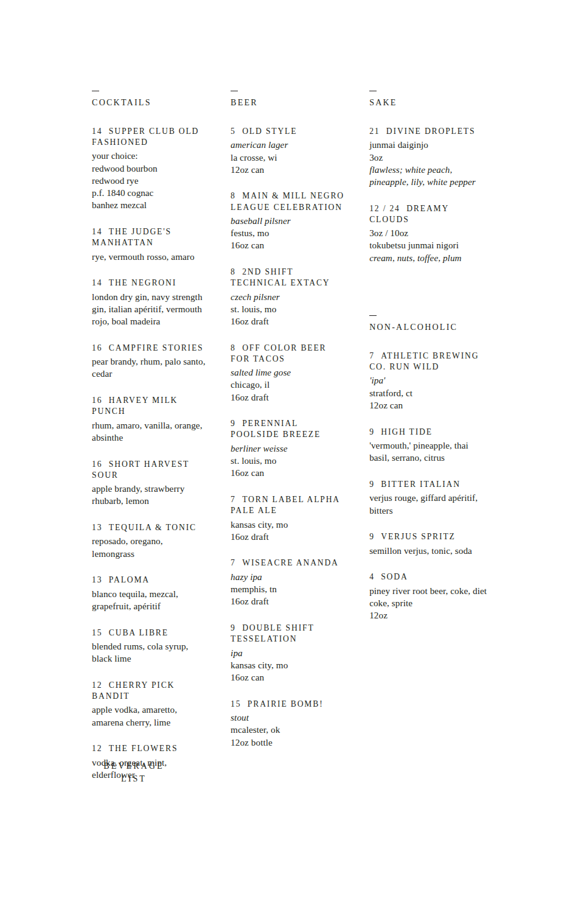Cocktails
14 Supper Club Old Fashioned
your choice:
redwood bourbon
redwood rye
p.f. 1840 cognac
banhez mezcal
14 The Judge's Manhattan
rye, vermouth rosso, amaro
14 The Negroni
london dry gin, navy strength gin, italian apéritif, vermouth rojo, boal madeira
16 Campfire Stories
pear brandy, rhum, palo santo, cedar
16 Harvey Milk Punch
rhum, amaro, vanilla, orange, absinthe
16 Short Harvest Sour
apple brandy, strawberry rhubarb, lemon
13 Tequila & Tonic
reposado, oregano, lemongrass
13 Paloma
blanco tequila, mezcal, grapefruit, apéritif
15 Cuba Libre
blended rums, cola syrup, black lime
12 Cherry Pick Bandit
apple vodka, amaretto, amarena cherry, lime
12 The Flowers
vodka, orgeat, mint, elderflower
Beer
5 Old Style
american lagerla crosse, wi
12oz can
8 Main & Mill Negro League Celebration
baseball pilsnerfestus, mo
16oz can
8 2nd Shift Technical Extacy
czech pilsnerst. louis, mo
16oz draft
8 Off Color Beer for Tacos
salted lime gosechicago, il
16oz draft
9 Perennial Poolside Breeze
berliner weissest. louis, mo
16oz can
7 Torn Label Alpha Pale Ale
kansas city, mo
16oz draft
7 Wiseacre Ananda
hazy ipamemphis, tn
16oz draft
9 Double Shift Tesselation
ipakansas city, mo
16oz can
15 Prairie Bomb!
stoutmcalester, ok
12oz bottle
Sake
21 Divine Droplets
junmai daiginjo
3oz
flawless; white peach, pineapple, lily, white pepper
12 / 24 Dreamy Clouds
3oz / 10oz
tokubetsu junmai nigori
cream, nuts, toffee, plum
Non-Alcoholic
7 Athletic Brewing Co. Run Wild
'ipa'stratford, ct
12oz can
9 High Tide
'vermouth,' pineapple, thai basil, serrano, citrus
9 Bitter Italian
verjus rouge, giffard apéritif, bitters
9 Verjus Spritz
semillon verjus, tonic, soda
4 Soda
piney river root beer, coke, diet coke, sprite
12oz
Beverage
List